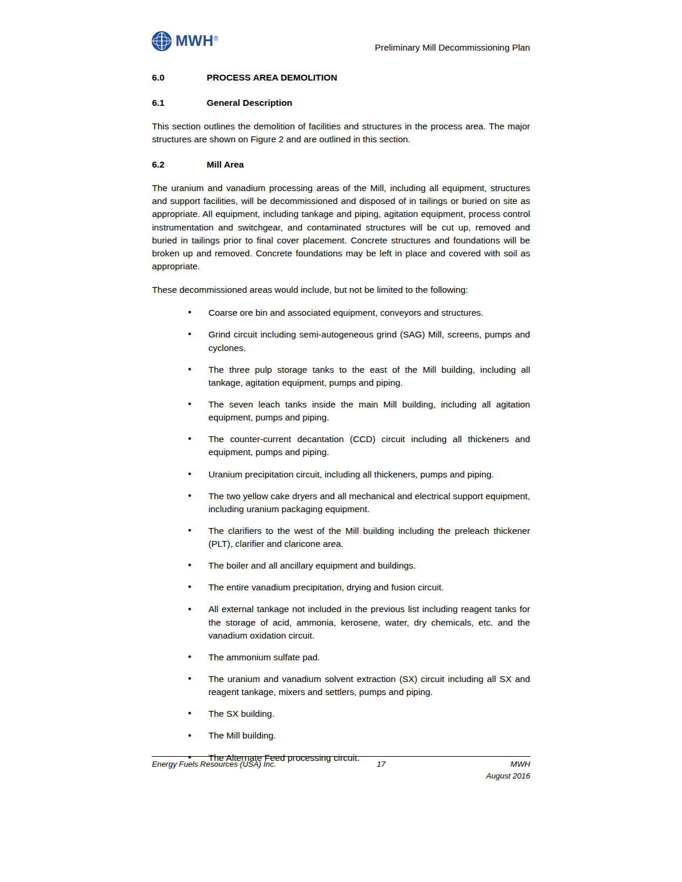MWH®
Preliminary Mill Decommissioning Plan
6.0 PROCESS AREA DEMOLITION
6.1 General Description
This section outlines the demolition of facilities and structures in the process area. The major structures are shown on Figure 2 and are outlined in this section.
6.2 Mill Area
The uranium and vanadium processing areas of the Mill, including all equipment, structures and support facilities, will be decommissioned and disposed of in tailings or buried on site as appropriate. All equipment, including tankage and piping, agitation equipment, process control instrumentation and switchgear, and contaminated structures will be cut up, removed and buried in tailings prior to final cover placement. Concrete structures and foundations will be broken up and removed. Concrete foundations may be left in place and covered with soil as appropriate.
These decommissioned areas would include, but not be limited to the following:
Coarse ore bin and associated equipment, conveyors and structures.
Grind circuit including semi-autogeneous grind (SAG) Mill, screens, pumps and cyclones.
The three pulp storage tanks to the east of the Mill building, including all tankage, agitation equipment, pumps and piping.
The seven leach tanks inside the main Mill building, including all agitation equipment, pumps and piping.
The counter-current decantation (CCD) circuit including all thickeners and equipment, pumps and piping.
Uranium precipitation circuit, including all thickeners, pumps and piping.
The two yellow cake dryers and all mechanical and electrical support equipment, including uranium packaging equipment.
The clarifiers to the west of the Mill building including the preleach thickener (PLT), clarifier and claricone area.
The boiler and all ancillary equipment and buildings.
The entire vanadium precipitation, drying and fusion circuit.
All external tankage not included in the previous list including reagent tanks for the storage of acid, ammonia, kerosene, water, dry chemicals, etc. and the vanadium oxidation circuit.
The ammonium sulfate pad.
The uranium and vanadium solvent extraction (SX) circuit including all SX and reagent tankage, mixers and settlers, pumps and piping.
The SX building.
The Mill building.
The Alternate Feed processing circuit.
Energy Fuels Resources (USA) Inc.
17
MWH August 2016